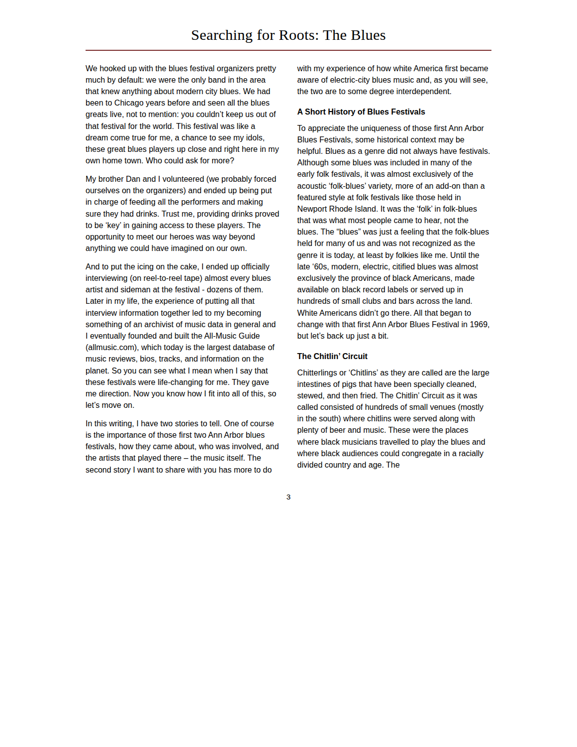Searching for Roots: The Blues
We hooked up with the blues festival organizers pretty much by default: we were the only band in the area that knew anything about modern city blues. We had been to Chicago years before and seen all the blues greats live, not to mention: you couldn’t keep us out of that festival for the world. This festival was like a dream come true for me, a chance to see my idols, these great blues players up close and right here in my own home town. Who could ask for more?
My brother Dan and I volunteered (we probably forced ourselves on the organizers) and ended up being put in charge of feeding all the performers and making sure they had drinks. Trust me, providing drinks proved to be ‘key’ in gaining access to these players. The opportunity to meet our heroes was way beyond anything we could have imagined on our own.
And to put the icing on the cake, I ended up officially interviewing (on reel-to-reel tape) almost every blues artist and sideman at the festival - dozens of them. Later in my life, the experience of putting all that interview information together led to my becoming something of an archivist of music data in general and I eventually founded and built the All-Music Guide (allmusic.com), which today is the largest database of music reviews, bios, tracks, and information on the planet. So you can see what I mean when I say that these festivals were life-changing for me. They gave me direction. Now you know how I fit into all of this, so let’s move on.
In this writing, I have two stories to tell. One of course is the importance of those first two Ann Arbor blues festivals, how they came about, who was involved, and the artists that played there – the music itself. The second story I want to share with you has more to do with my experience of how white America first became aware of electric-city blues music and, as you will see, the two are to some degree interdependent.
A Short History of Blues Festivals
To appreciate the uniqueness of those first Ann Arbor Blues Festivals, some historical context may be helpful. Blues as a genre did not always have festivals. Although some blues was included in many of the early folk festivals, it was almost exclusively of the acoustic ‘folk-blues’ variety, more of an add-on than a featured style at folk festivals like those held in Newport Rhode Island. It was the ‘folk’ in folk-blues that was what most people came to hear, not the blues. The “blues” was just a feeling that the folk-blues held for many of us and was not recognized as the genre it is today, at least by folkies like me. Until the late ‘60s, modern, electric, citified blues was almost exclusively the province of black Americans, made available on black record labels or served up in hundreds of small clubs and bars across the land. White Americans didn’t go there. All that began to change with that first Ann Arbor Blues Festival in 1969, but let’s back up just a bit.
The Chitlin’ Circuit
Chitterlings or ‘Chitlins’ as they are called are the large intestines of pigs that have been specially cleaned, stewed, and then fried. The Chitlin’ Circuit as it was called consisted of hundreds of small venues (mostly in the south) where chitlins were served along with plenty of beer and music. These were the places where black musicians travelled to play the blues and where black audiences could congregate in a racially divided country and age. The
3